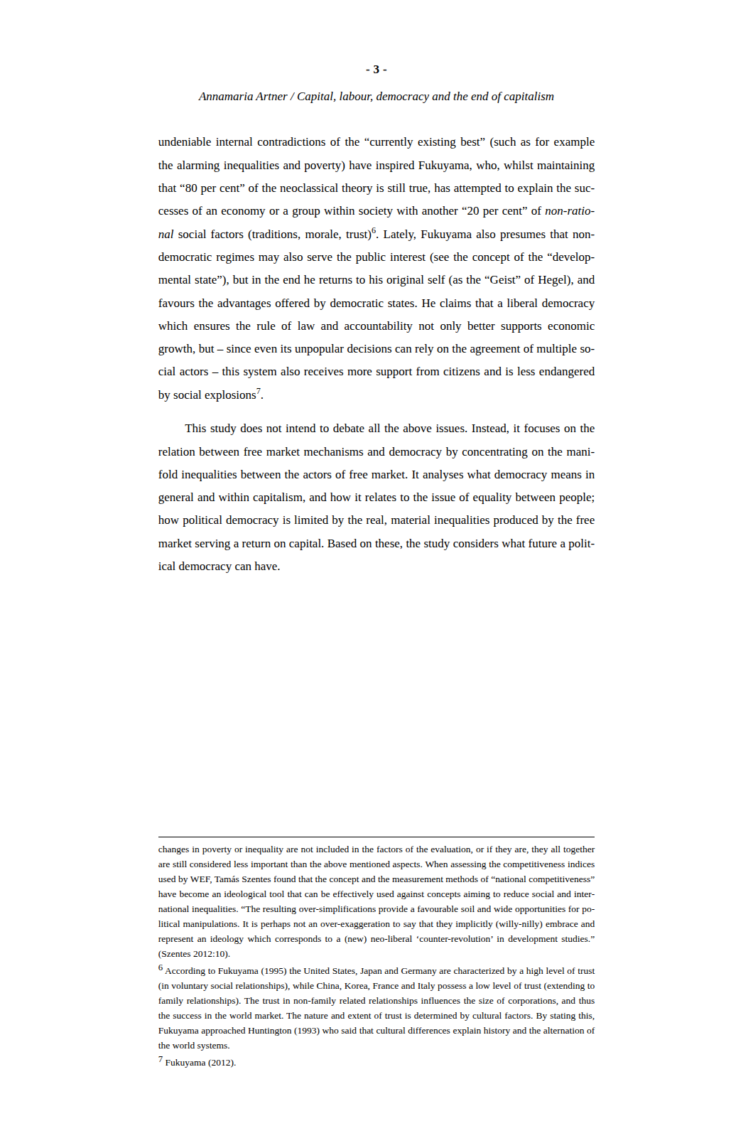- 3 -
Annamaria Artner / Capital, labour, democracy and the end of capitalism
undeniable internal contradictions of the “currently existing best” (such as for example the alarming inequalities and poverty) have inspired Fukuyama, who, whilst maintaining that “80 per cent” of the neoclassical theory is still true, has attempted to explain the successes of an economy or a group within society with another “20 per cent” of non-rational social factors (traditions, morale, trust)6. Lately, Fukuyama also presumes that non-democratic regimes may also serve the public interest (see the concept of the “developmental state”), but in the end he returns to his original self (as the “Geist” of Hegel), and favours the advantages offered by democratic states. He claims that a liberal democracy which ensures the rule of law and accountability not only better supports economic growth, but – since even its unpopular decisions can rely on the agreement of multiple social actors – this system also receives more support from citizens and is less endangered by social explosions7.
This study does not intend to debate all the above issues. Instead, it focuses on the relation between free market mechanisms and democracy by concentrating on the manifold inequalities between the actors of free market. It analyses what democracy means in general and within capitalism, and how it relates to the issue of equality between people; how political democracy is limited by the real, material inequalities produced by the free market serving a return on capital. Based on these, the study considers what future a political democracy can have.
changes in poverty or inequality are not included in the factors of the evaluation, or if they are, they all together are still considered less important than the above mentioned aspects. When assessing the competitiveness indices used by WEF, Tamás Szentes found that the concept and the measurement methods of “national competitiveness” have become an ideological tool that can be effectively used against concepts aiming to reduce social and international inequalities. “The resulting over-simplifications provide a favourable soil and wide opportunities for political manipulations. It is perhaps not an over-exaggeration to say that they implicitly (willy-nilly) embrace and represent an ideology which corresponds to a (new) neo-liberal ‘counter-revolution’ in development studies.” (Szentes 2012:10).
6 According to Fukuyama (1995) the United States, Japan and Germany are characterized by a high level of trust (in voluntary social relationships), while China, Korea, France and Italy possess a low level of trust (extending to family relationships). The trust in non-family related relationships influences the size of corporations, and thus the success in the world market. The nature and extent of trust is determined by cultural factors. By stating this, Fukuyama approached Huntington (1993) who said that cultural differences explain history and the alternation of the world systems.
7 Fukuyama (2012).